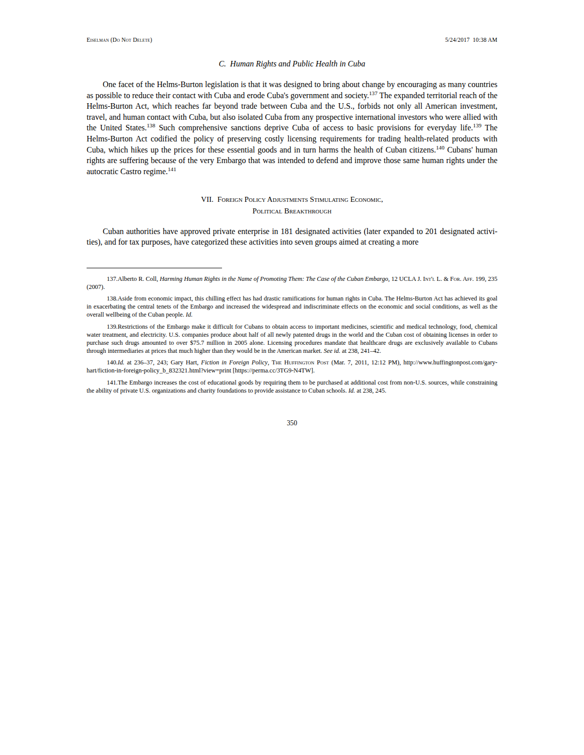Eiselman (Do Not Delete) 5/24/2017 10:38 AM
C. Human Rights and Public Health in Cuba
One facet of the Helms-Burton legislation is that it was designed to bring about change by encouraging as many countries as possible to reduce their contact with Cuba and erode Cuba's government and society.137 The expanded territorial reach of the Helms-Burton Act, which reaches far beyond trade between Cuba and the U.S., forbids not only all American investment, travel, and human contact with Cuba, but also isolated Cuba from any prospective international investors who were allied with the United States.138 Such comprehensive sanctions deprive Cuba of access to basic provisions for everyday life.139 The Helms-Burton Act codified the policy of preserving costly licensing requirements for trading health-related products with Cuba, which hikes up the prices for these essential goods and in turn harms the health of Cuban citizens.140 Cubans' human rights are suffering because of the very Embargo that was intended to defend and improve those same human rights under the autocratic Castro regime.141
VII. Foreign Policy Adjustments Stimulating Economic,
Political Breakthrough
Cuban authorities have approved private enterprise in 181 designated activities (later expanded to 201 designated activities), and for tax purposes, have categorized these activities into seven groups aimed at creating a more
137. Alberto R. Coll, Harming Human Rights in the Name of Promoting Them: The Case of the Cuban Embargo, 12 UCLA J. Int'l L. & For. Aff. 199, 235 (2007).
138. Aside from economic impact, this chilling effect has had drastic ramifications for human rights in Cuba. The Helms-Burton Act has achieved its goal in exacerbating the central tenets of the Embargo and increased the widespread and indiscriminate effects on the economic and social conditions, as well as the overall wellbeing of the Cuban people. Id.
139. Restrictions of the Embargo make it difficult for Cubans to obtain access to important medicines, scientific and medical technology, food, chemical water treatment, and electricity. U.S. companies produce about half of all newly patented drugs in the world and the Cuban cost of obtaining licenses in order to purchase such drugs amounted to over $75.7 million in 2005 alone. Licensing procedures mandate that healthcare drugs are exclusively available to Cubans through intermediaries at prices that much higher than they would be in the American market. See id. at 238, 241–42.
140. Id. at 236–37, 243; Gary Hart, Fiction in Foreign Policy, The Huffington Post (Mar. 7, 2011, 12:12 PM), http://www.huffingtonpost.com/gary-hart/fiction-in-foreign-policy_b_832321.html?view=print [https://perma.cc/3TG9-N4TW].
141. The Embargo increases the cost of educational goods by requiring them to be purchased at additional cost from non-U.S. sources, while constraining the ability of private U.S. organizations and charity foundations to provide assistance to Cuban schools. Id. at 238, 245.
350